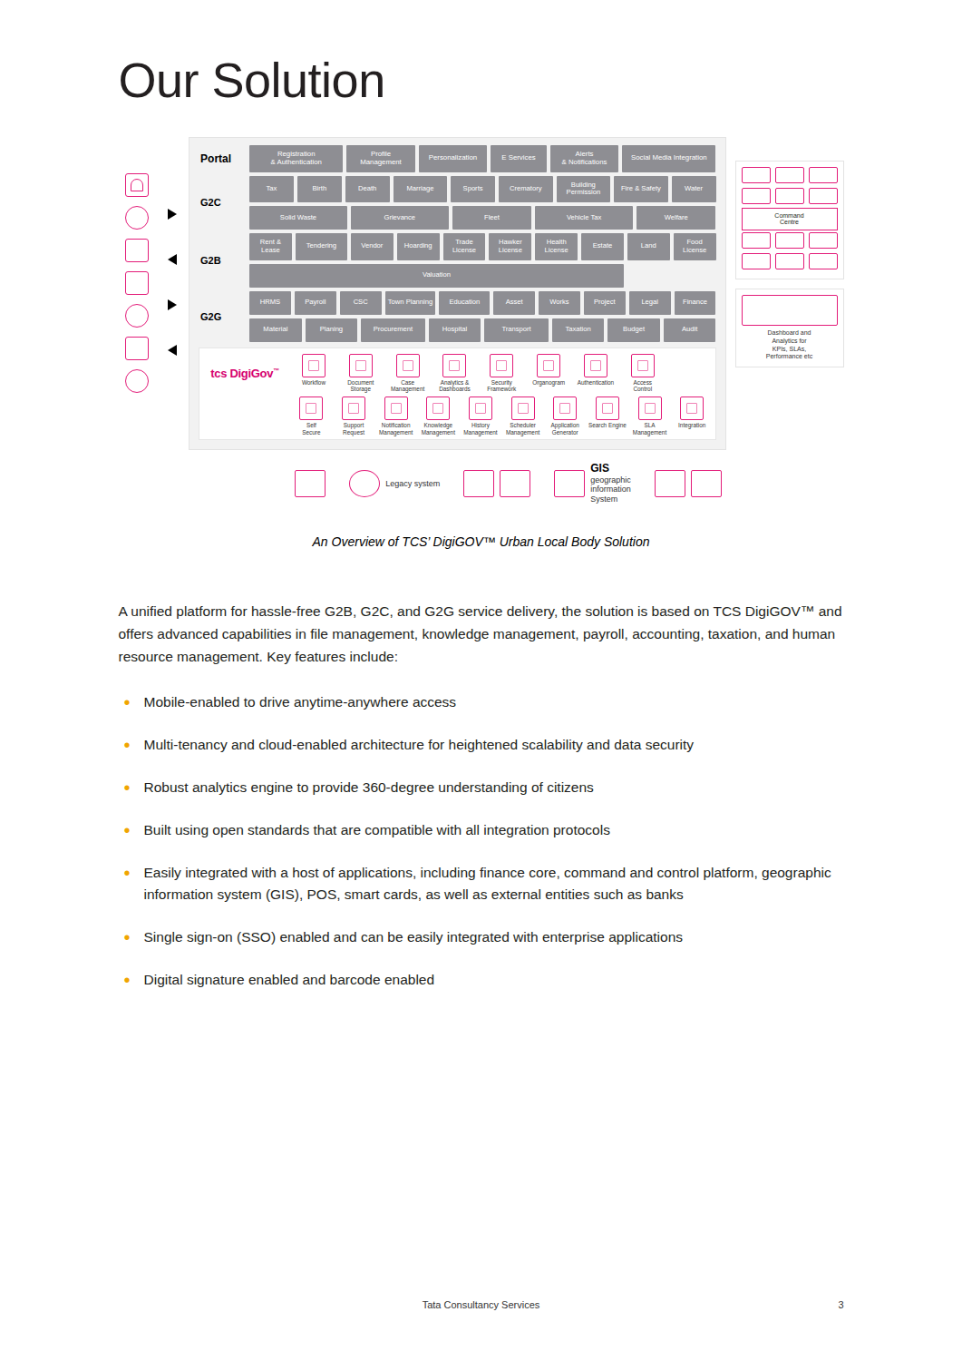Our Solution
Portal
Registration
& Authentication
Profile
Management
Personalization
E Services
Alerts
& Notifications
Social Media Integration
G2C
Tax
Birth
Death
Marriage
Sports
Crematory
Building
Permission
Fire & Safety
Water
Solid Waste
Grievance
Fleet
Vehicle Tax
Welfare
G2B
Rent &
Lease
Tendering
Vendor
Hoarding
Trade
License
Hawker
License
Health
License
Estate
Land
Food
License
Valuation
G2G
HRMS
Payroll
CSC
Town Planning
Education
Asset
Works
Project
Legal
Finance
Material
Planing
Procurement
Hospital
Transport
Taxation
Budget
Audit
tcs DigiGov™
Workflow
Document
Storage
Case
Management
Analytics &
Dashboards
Security
Framework
Organogram
Authentication
Access
Control
Self
Secure
Support
Request
Notification
Management
Knowledge
Management
History
Management
Scheduler
Management
Application
Generator
Search Engine
SLA
Management
Integration
Command
Centre
Dashboard and
Analytics for
KPIs, SLAs,
Performance etc
Legacy system
GISgeographic
information
System
An Overview of TCS’ DigiGOV™ Urban Local Body Solution
A unified platform for hassle-free G2B, G2C, and G2G service delivery, the solution is based on TCS DigiGOV™ and offers advanced capabilities in file management, knowledge management, payroll, accounting, taxation, and human resource management. Key features include:
Mobile-enabled to drive anytime-anywhere access
Multi-tenancy and cloud-enabled architecture for heightened scalability and data security
Robust analytics engine to provide 360-degree understanding of citizens
Built using open standards that are compatible with all integration protocols
Easily integrated with a host of applications, including finance core, command and control platform, geographic information system (GIS), POS, smart cards, as well as external entities such as banks
Single sign-on (SSO) enabled and can be easily integrated with enterprise applications
Digital signature enabled and barcode enabled
Tata Consultancy Services 3